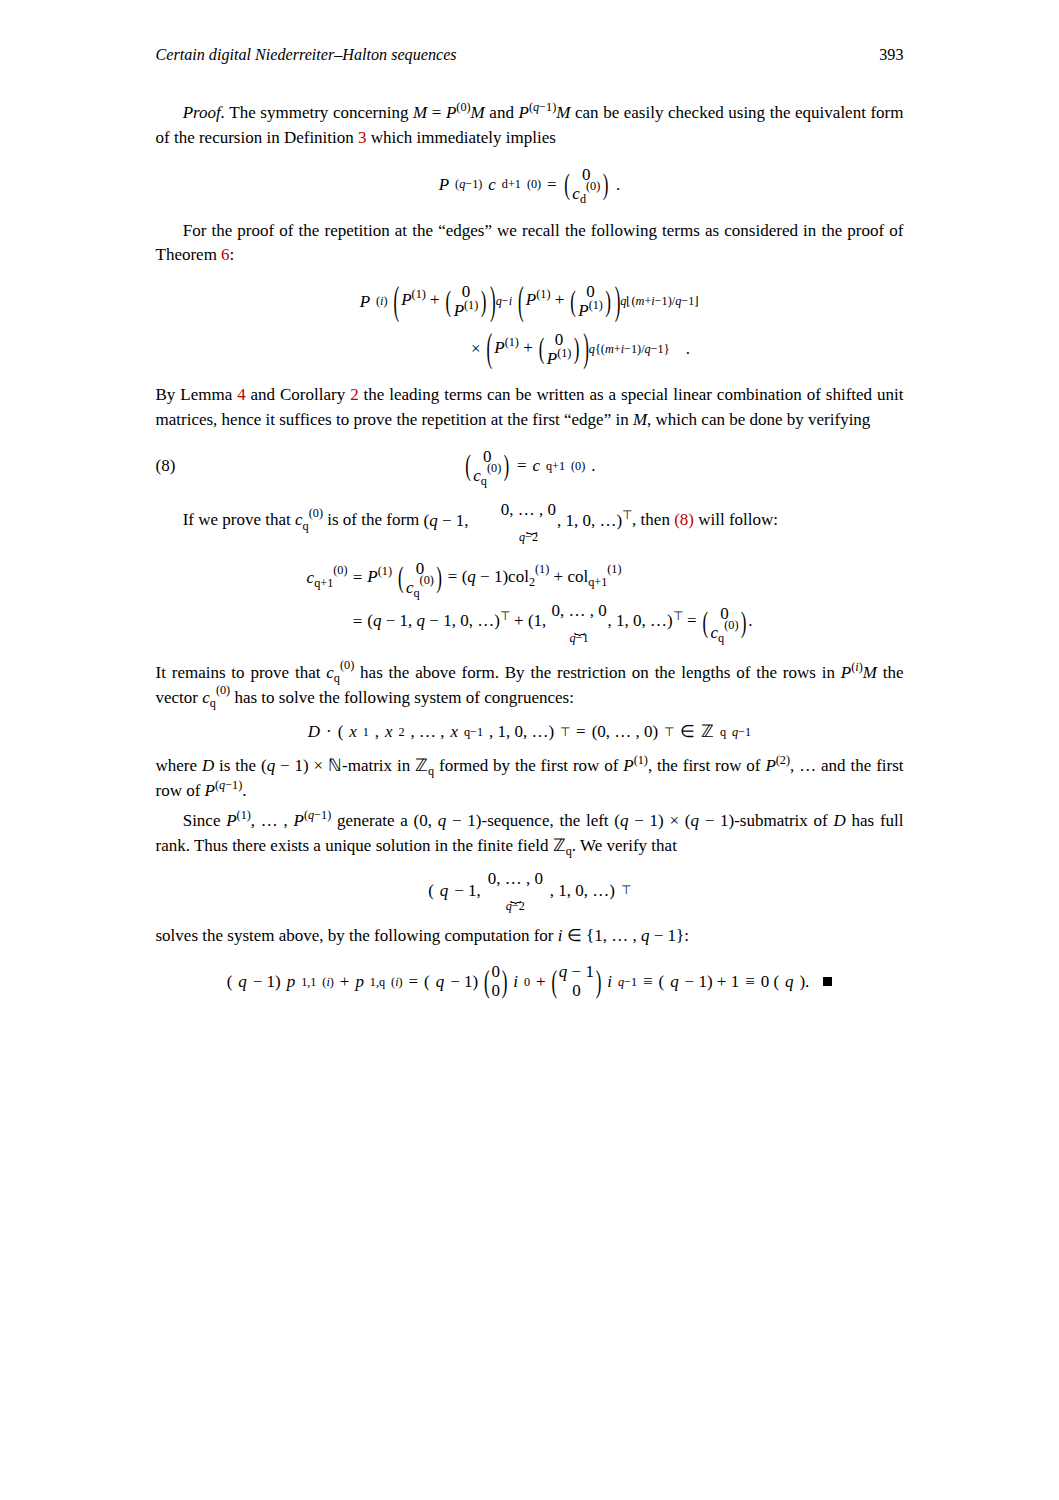Certain digital Niederreiter–Halton sequences 393
Proof. The symmetry concerning M = P(0)M and P(q−1)M can be easily checked using the equivalent form of the recursion in Definition 3 which immediately implies
P(q−1)cd+1(0) = (0 cd(0)) .
For the proof of the repetition at the “edges” we recall the following terms as considered in the proof of Theorem 6:
P(i) ( P(1) + (0 P(1)) ) q−i ( P(1) + (0 P(1)) ) q⌊(m+i−1)/q−1⌋ × ( P(1) + (0 P(1)) ) q{(m+i−1)/q−1} .
By Lemma 4 and Corollary 2 the leading terms can be written as a special linear combination of shifted unit matrices, hence it suffices to prove the repetition at the first “edge” in M, which can be done by verifying
(8) (0 cq(0)) = cq+1(0).
If we prove that cq(0) is of the form (q − 1, 0, … , 0⏟q−2, 1, 0, …)⊤, then (8) will follow:
cq+1(0)
=
P(1) (0 cq(0)) = (q − 1)col2(1) + colq+1(1)
=
(q − 1, q − 1, 0, …)⊤ + (1, 0, … , 0⏟q−1, 1, 0, …)⊤ = (0 cq(0)).
It remains to prove that cq(0) has the above form. By the restriction on the lengths of the rows in P(i)M the vector cq(0) has to solve the following system of congruences:
D · (x1, x2, … , xq−1, 1, 0, …)⊤ = (0, … , 0)⊤ ∈ ℤqq−1
where D is the (q − 1) × ℕ-matrix in ℤq formed by the first row of P(1), the first row of P(2), … and the first row of P(q−1).
Since P(1), … , P(q−1) generate a (0, q − 1)-sequence, the left (q − 1) × (q − 1)-submatrix of D has full rank. Thus there exists a unique solution in the finite field ℤq. We verify that
(q − 1, 0, … , 0⏟q−2, 1, 0, …)⊤
solves the system above, by the following computation for i ∈ {1, … , q − 1}:
(q − 1)p1,1(i) + p1,q(i) = (q − 1) (00) i0 + (q − 10) iq−1 ≡ (q − 1) + 1 ≡ 0 (q).